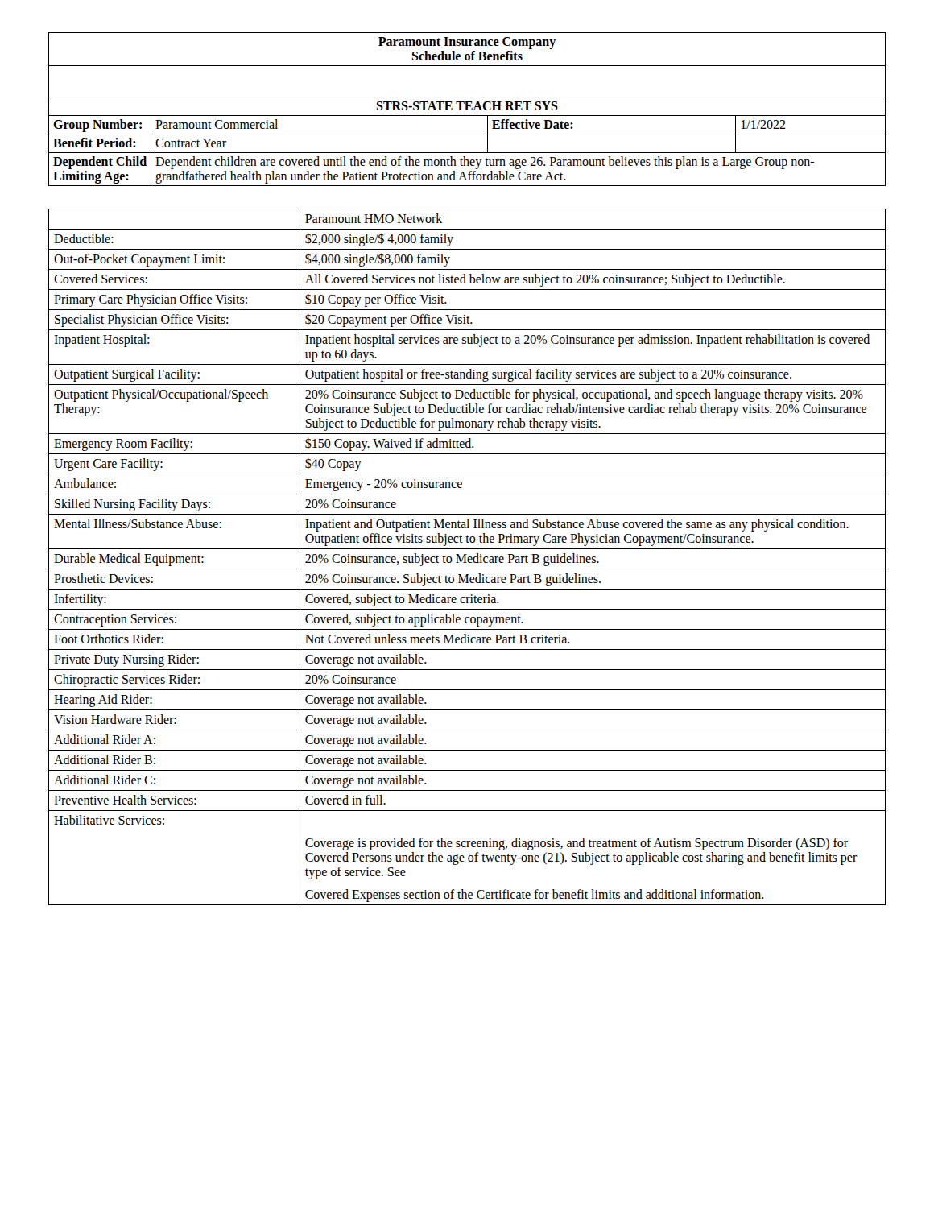| Paramount Insurance Company Schedule of Benefits |
| STRS-STATE TEACH RET SYS |
| Group Number: | Paramount Commercial | Effective Date: | 1/1/2022 |
| Benefit Period: | Contract Year | | |
| Dependent Child Limiting Age: | Dependent children are covered until the end of the month they turn age 26. Paramount believes this plan is a Large Group non-grandfathered health plan under the Patient Protection and Affordable Care Act. |
| | Paramount HMO Network |
| Deductible: | $2,000 single/$ 4,000 family |
| Out-of-Pocket Copayment Limit: | $4,000 single/$8,000 family |
| Covered Services: | All Covered Services not listed below are subject to 20% coinsurance; Subject to Deductible. |
| Primary Care Physician Office Visits: | $10 Copay per Office Visit. |
| Specialist Physician Office Visits: | $20 Copayment per Office Visit. |
| Inpatient Hospital: | Inpatient hospital services are subject to a 20% Coinsurance per admission. Inpatient rehabilitation is covered up to 60 days. |
| Outpatient Surgical Facility: | Outpatient hospital or free-standing surgical facility services are subject to a 20% coinsurance. |
| Outpatient Physical/Occupational/Speech Therapy: | 20% Coinsurance Subject to Deductible for physical, occupational, and speech language therapy visits. 20% Coinsurance Subject to Deductible for cardiac rehab/intensive cardiac rehab therapy visits. 20% Coinsurance Subject to Deductible for pulmonary rehab therapy visits. |
| Emergency Room Facility: | $150 Copay. Waived if admitted. |
| Urgent Care Facility: | $40 Copay |
| Ambulance: | Emergency - 20% coinsurance |
| Skilled Nursing Facility Days: | 20% Coinsurance |
| Mental Illness/Substance Abuse: | Inpatient and Outpatient Mental Illness and Substance Abuse covered the same as any physical condition. Outpatient office visits subject to the Primary Care Physician Copayment/Coinsurance. |
| Durable Medical Equipment: | 20% Coinsurance, subject to Medicare Part B guidelines. |
| Prosthetic Devices: | 20% Coinsurance. Subject to Medicare Part B guidelines. |
| Infertility: | Covered, subject to Medicare criteria. |
| Contraception Services: | Covered, subject to applicable copayment. |
| Foot Orthotics Rider: | Not Covered unless meets Medicare Part B criteria. |
| Private Duty Nursing Rider: | Coverage not available. |
| Chiropractic Services Rider: | 20% Coinsurance |
| Hearing Aid Rider: | Coverage not available. |
| Vision Hardware Rider: | Coverage not available. |
| Additional Rider A: | Coverage not available. |
| Additional Rider B: | Coverage not available. |
| Additional Rider C: | Coverage not available. |
| Preventive Health Services: | Covered in full. |
| Habilitative Services: | Coverage is provided for the screening, diagnosis, and treatment of Autism Spectrum Disorder (ASD) for Covered Persons under the age of twenty-one (21). Subject to applicable cost sharing and benefit limits per type of service. See Covered Expenses section of the Certificate for benefit limits and additional information. |